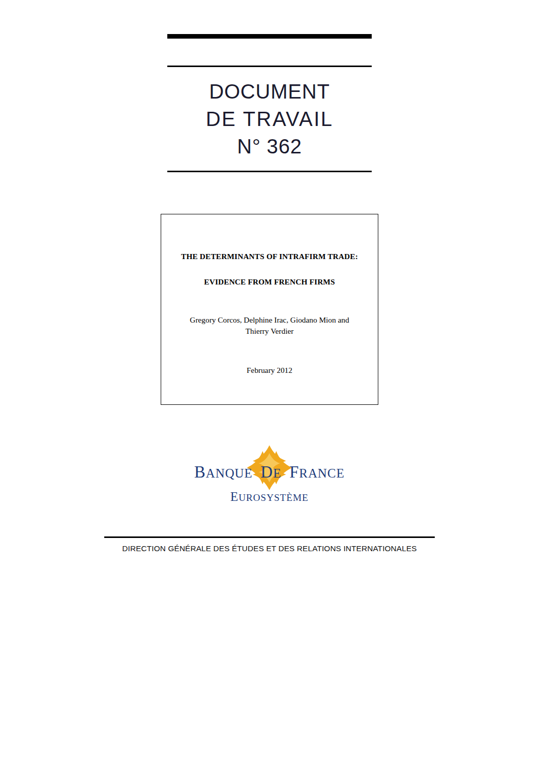DOCUMENT
DE TRAVAIL
N° 362
THE DETERMINANTS OF INTRAFIRM TRADE: EVIDENCE FROM FRENCH FIRMS
Gregory Corcos, Delphine Irac, Giodano Mion and Thierry Verdier
February 2012
BANQUE DE FRANCE EUROSYSTÈME
DIRECTION GÉNÉRALE DES ÉTUDES ET DES RELATIONS INTERNATIONALES